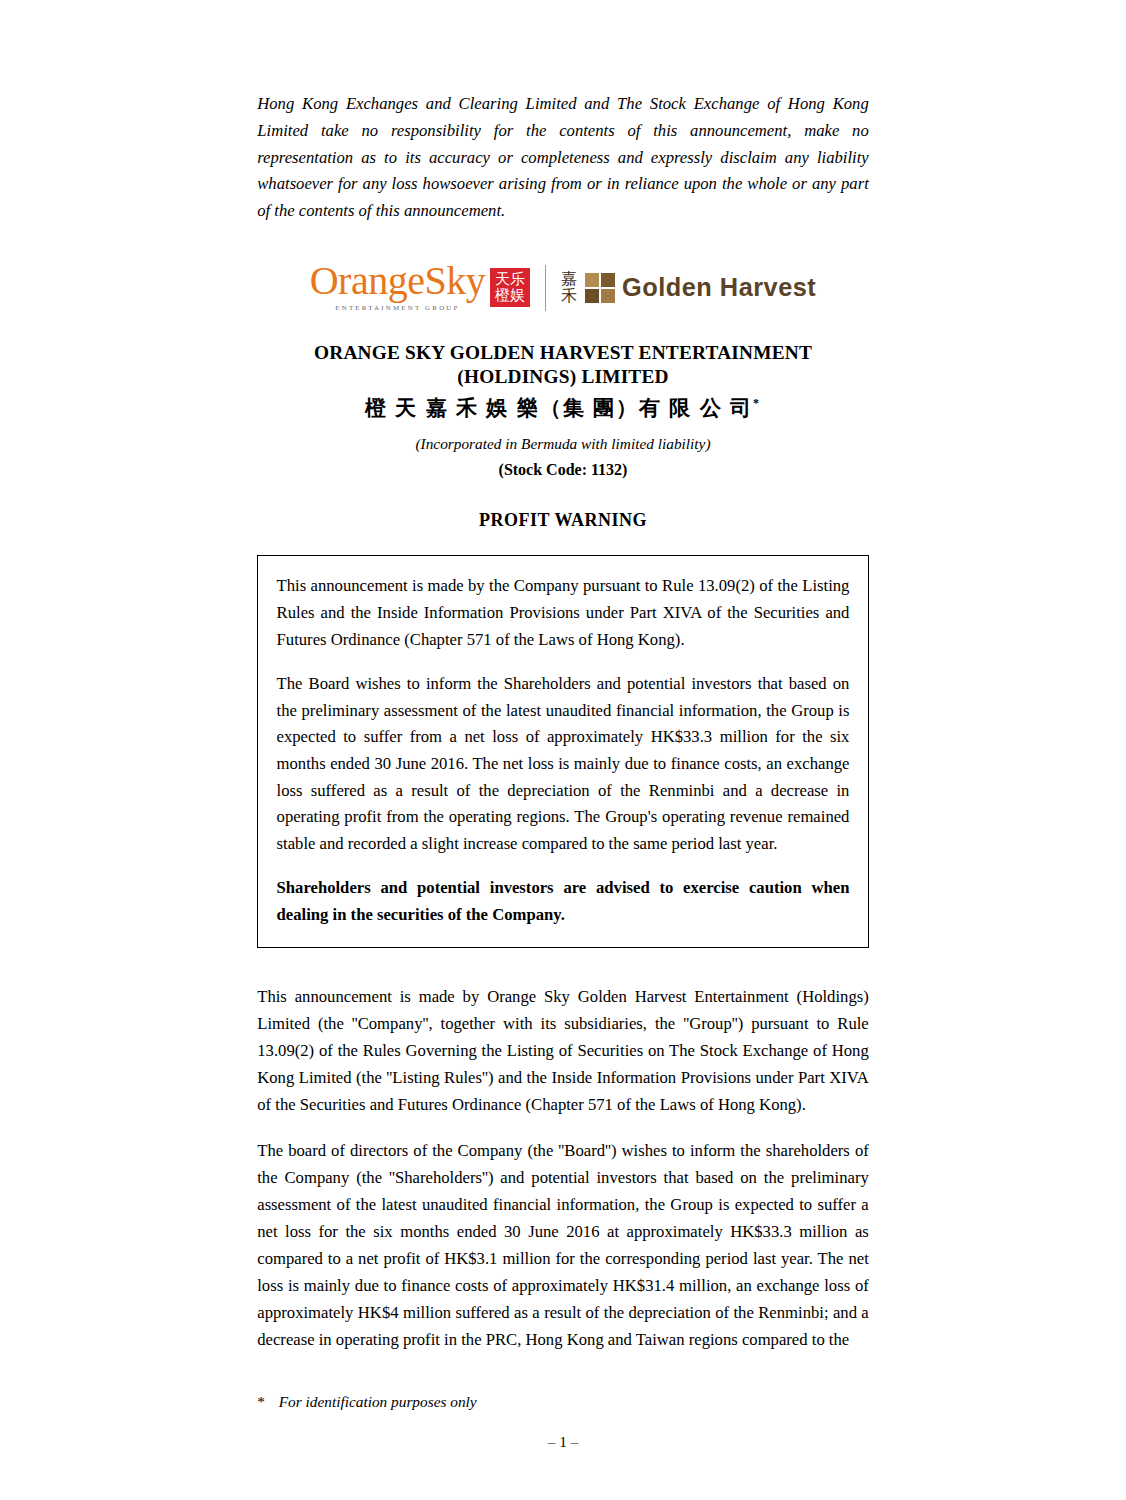Hong Kong Exchanges and Clearing Limited and The Stock Exchange of Hong Kong Limited take no responsibility for the contents of this announcement, make no representation as to its accuracy or completeness and expressly disclaim any liability whatsoever for any loss howsoever arising from or in reliance upon the whole or any part of the contents of this announcement.
OrangeSky
Entertainment Group
天乐
橙娱
嘉
禾
Golden Harvest
ORANGE SKY GOLDEN HARVEST ENTERTAINMENT (HOLDINGS) LIMITED
橙 天 嘉 禾 娛 樂（集 團）有 限 公 司*
(Incorporated in Bermuda with limited liability)
(Stock Code: 1132)
PROFIT WARNING
This announcement is made by the Company pursuant to Rule 13.09(2) of the Listing Rules and the Inside Information Provisions under Part XIVA of the Securities and Futures Ordinance (Chapter 571 of the Laws of Hong Kong).
The Board wishes to inform the Shareholders and potential investors that based on the preliminary assessment of the latest unaudited financial information, the Group is expected to suffer from a net loss of approximately HK$33.3 million for the six months ended 30 June 2016. The net loss is mainly due to finance costs, an exchange loss suffered as a result of the depreciation of the Renminbi and a decrease in operating profit from the operating regions. The Group's operating revenue remained stable and recorded a slight increase compared to the same period last year.
Shareholders and potential investors are advised to exercise caution when dealing in the securities of the Company.
This announcement is made by Orange Sky Golden Harvest Entertainment (Holdings) Limited (the ''Company'', together with its subsidiaries, the ''Group'') pursuant to Rule 13.09(2) of the Rules Governing the Listing of Securities on The Stock Exchange of Hong Kong Limited (the ''Listing Rules'') and the Inside Information Provisions under Part XIVA of the Securities and Futures Ordinance (Chapter 571 of the Laws of Hong Kong).
The board of directors of the Company (the ''Board'') wishes to inform the shareholders of the Company (the ''Shareholders'') and potential investors that based on the preliminary assessment of the latest unaudited financial information, the Group is expected to suffer a net loss for the six months ended 30 June 2016 at approximately HK$33.3 million as compared to a net profit of HK$3.1 million for the corresponding period last year. The net loss is mainly due to finance costs of approximately HK$31.4 million, an exchange loss of approximately HK$4 million suffered as a result of the depreciation of the Renminbi; and a decrease in operating profit in the PRC, Hong Kong and Taiwan regions compared to the
*For identification purposes only
– 1 –